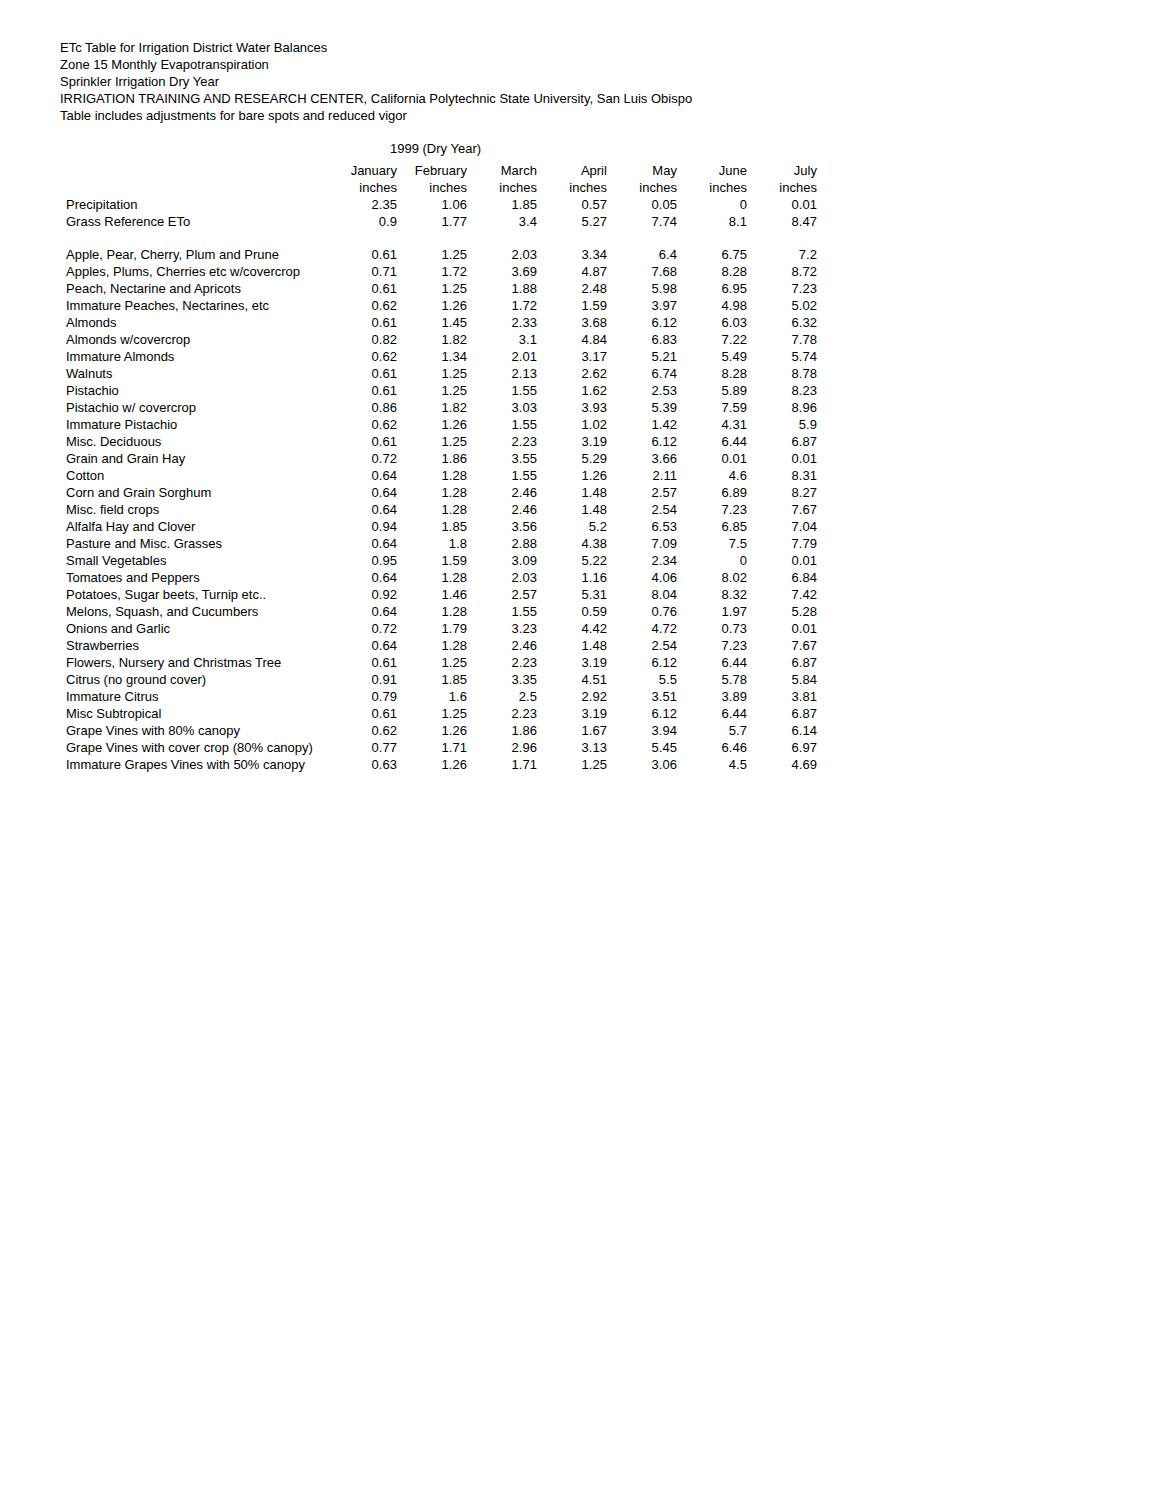ETc Table for Irrigation District Water Balances
Zone 15 Monthly Evapotranspiration
Sprinkler Irrigation Dry Year
IRRIGATION TRAINING AND RESEARCH CENTER, California Polytechnic State University, San Luis Obispo
Table includes adjustments for bare spots and reduced vigor
1999 (Dry Year)
| | January | February | March | April | May | June | July |
| --- | --- | --- | --- | --- | --- | --- | --- |
| | inches | inches | inches | inches | inches | inches | inches |
| Precipitation | 2.35 | 1.06 | 1.85 | 0.57 | 0.05 | 0 | 0.01 |
| Grass Reference ETo | 0.9 | 1.77 | 3.4 | 5.27 | 7.74 | 8.1 | 8.47 |
| Apple, Pear, Cherry, Plum and Prune | 0.61 | 1.25 | 2.03 | 3.34 | 6.4 | 6.75 | 7.2 |
| Apples, Plums, Cherries etc w/covercrop | 0.71 | 1.72 | 3.69 | 4.87 | 7.68 | 8.28 | 8.72 |
| Peach, Nectarine and Apricots | 0.61 | 1.25 | 1.88 | 2.48 | 5.98 | 6.95 | 7.23 |
| Immature Peaches, Nectarines, etc | 0.62 | 1.26 | 1.72 | 1.59 | 3.97 | 4.98 | 5.02 |
| Almonds | 0.61 | 1.45 | 2.33 | 3.68 | 6.12 | 6.03 | 6.32 |
| Almonds w/covercrop | 0.82 | 1.82 | 3.1 | 4.84 | 6.83 | 7.22 | 7.78 |
| Immature Almonds | 0.62 | 1.34 | 2.01 | 3.17 | 5.21 | 5.49 | 5.74 |
| Walnuts | 0.61 | 1.25 | 2.13 | 2.62 | 6.74 | 8.28 | 8.78 |
| Pistachio | 0.61 | 1.25 | 1.55 | 1.62 | 2.53 | 5.89 | 8.23 |
| Pistachio w/ covercrop | 0.86 | 1.82 | 3.03 | 3.93 | 5.39 | 7.59 | 8.96 |
| Immature Pistachio | 0.62 | 1.26 | 1.55 | 1.02 | 1.42 | 4.31 | 5.9 |
| Misc. Deciduous | 0.61 | 1.25 | 2.23 | 3.19 | 6.12 | 6.44 | 6.87 |
| Grain and Grain Hay | 0.72 | 1.86 | 3.55 | 5.29 | 3.66 | 0.01 | 0.01 |
| Cotton | 0.64 | 1.28 | 1.55 | 1.26 | 2.11 | 4.6 | 8.31 |
| Corn and Grain Sorghum | 0.64 | 1.28 | 2.46 | 1.48 | 2.57 | 6.89 | 8.27 |
| Misc. field crops | 0.64 | 1.28 | 2.46 | 1.48 | 2.54 | 7.23 | 7.67 |
| Alfalfa Hay and Clover | 0.94 | 1.85 | 3.56 | 5.2 | 6.53 | 6.85 | 7.04 |
| Pasture and Misc. Grasses | 0.64 | 1.8 | 2.88 | 4.38 | 7.09 | 7.5 | 7.79 |
| Small Vegetables | 0.95 | 1.59 | 3.09 | 5.22 | 2.34 | 0 | 0.01 |
| Tomatoes and Peppers | 0.64 | 1.28 | 2.03 | 1.16 | 4.06 | 8.02 | 6.84 |
| Potatoes, Sugar beets, Turnip etc.. | 0.92 | 1.46 | 2.57 | 5.31 | 8.04 | 8.32 | 7.42 |
| Melons, Squash, and Cucumbers | 0.64 | 1.28 | 1.55 | 0.59 | 0.76 | 1.97 | 5.28 |
| Onions and Garlic | 0.72 | 1.79 | 3.23 | 4.42 | 4.72 | 0.73 | 0.01 |
| Strawberries | 0.64 | 1.28 | 2.46 | 1.48 | 2.54 | 7.23 | 7.67 |
| Flowers, Nursery and Christmas Tree | 0.61 | 1.25 | 2.23 | 3.19 | 6.12 | 6.44 | 6.87 |
| Citrus (no ground cover) | 0.91 | 1.85 | 3.35 | 4.51 | 5.5 | 5.78 | 5.84 |
| Immature Citrus | 0.79 | 1.6 | 2.5 | 2.92 | 3.51 | 3.89 | 3.81 |
| Misc Subtropical | 0.61 | 1.25 | 2.23 | 3.19 | 6.12 | 6.44 | 6.87 |
| Grape Vines with 80% canopy | 0.62 | 1.26 | 1.86 | 1.67 | 3.94 | 5.7 | 6.14 |
| Grape Vines with cover crop (80% canopy) | 0.77 | 1.71 | 2.96 | 3.13 | 5.45 | 6.46 | 6.97 |
| Immature Grapes Vines with 50% canopy | 0.63 | 1.26 | 1.71 | 1.25 | 3.06 | 4.5 | 4.69 |